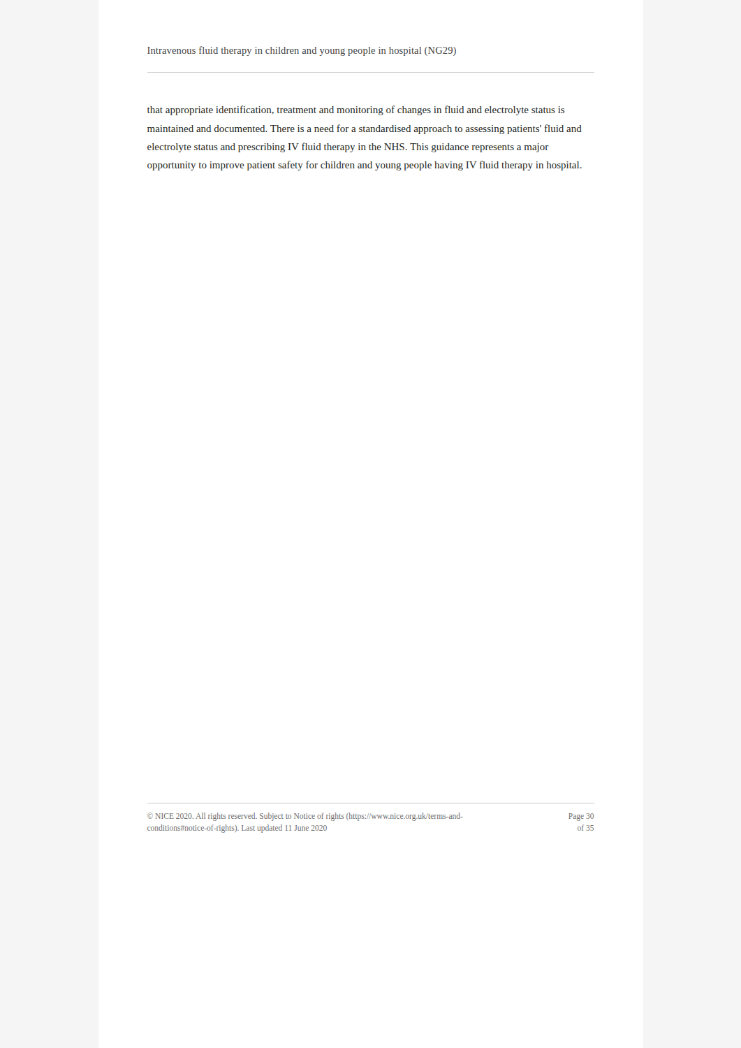Intravenous fluid therapy in children and young people in hospital (NG29)
that appropriate identification, treatment and monitoring of changes in fluid and electrolyte status is maintained and documented. There is a need for a standardised approach to assessing patients' fluid and electrolyte status and prescribing IV fluid therapy in the NHS. This guidance represents a major opportunity to improve patient safety for children and young people having IV fluid therapy in hospital.
© NICE 2020. All rights reserved. Subject to Notice of rights (https://www.nice.org.uk/terms-and-conditions#notice-of-rights). Last updated 11 June 2020
Page 30
of 35